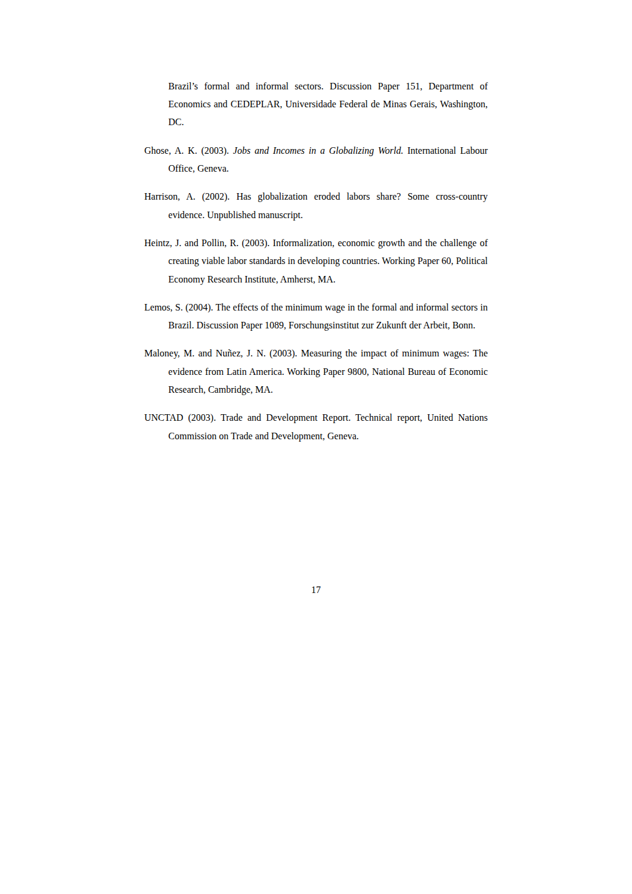Brazil’s formal and informal sectors. Discussion Paper 151, Department of Economics and CEDEPLAR, Universidade Federal de Minas Gerais, Washington, DC.
Ghose, A. K. (2003). Jobs and Incomes in a Globalizing World. International Labour Office, Geneva.
Harrison, A. (2002). Has globalization eroded labors share? Some cross-country evidence. Unpublished manuscript.
Heintz, J. and Pollin, R. (2003). Informalization, economic growth and the challenge of creating viable labor standards in developing countries. Working Paper 60, Political Economy Research Institute, Amherst, MA.
Lemos, S. (2004). The effects of the minimum wage in the formal and informal sectors in Brazil. Discussion Paper 1089, Forschungsinstitut zur Zukunft der Arbeit, Bonn.
Maloney, M. and Nuñez, J. N. (2003). Measuring the impact of minimum wages: The evidence from Latin America. Working Paper 9800, National Bureau of Economic Research, Cambridge, MA.
UNCTAD (2003). Trade and Development Report. Technical report, United Nations Commission on Trade and Development, Geneva.
17